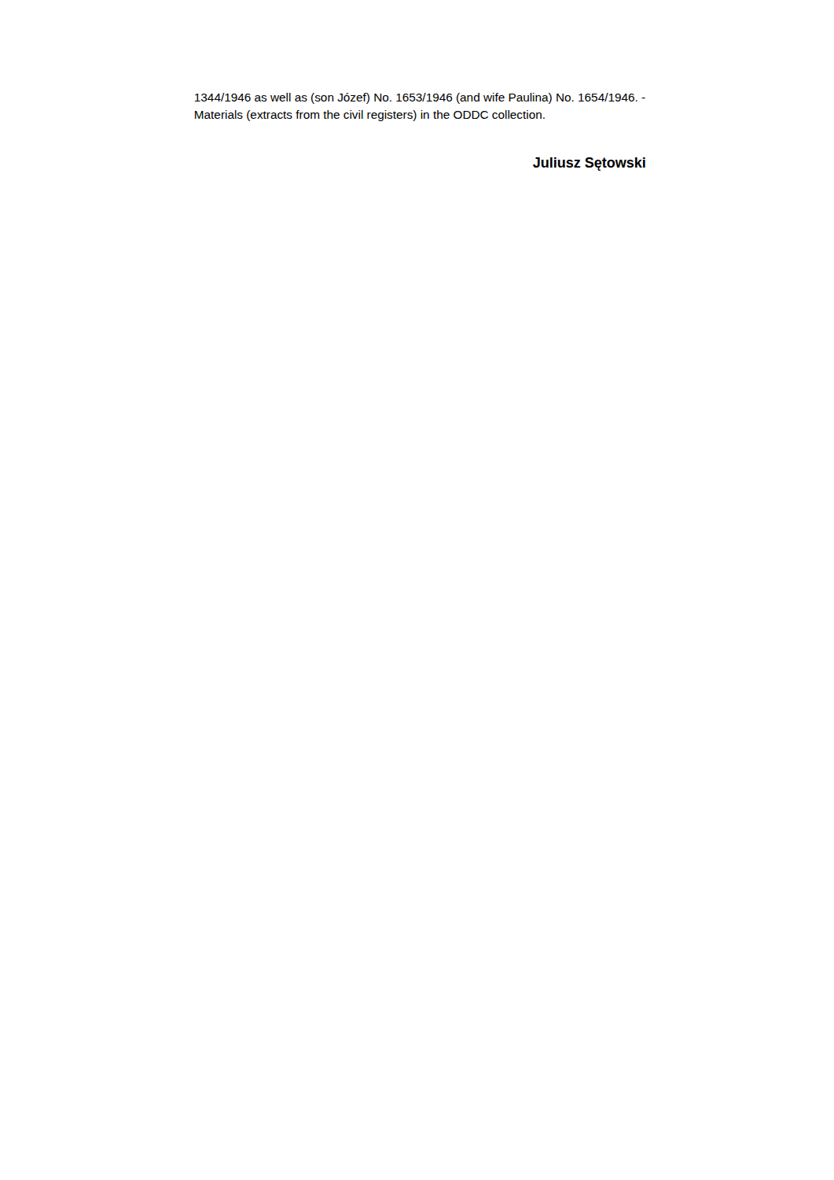1344/1946 as well as (son Józef) No. 1653/1946 (and wife Paulina) No. 1654/1946. - Materials (extracts from the civil registers) in the ODDC collection.
Juliusz Sętowski